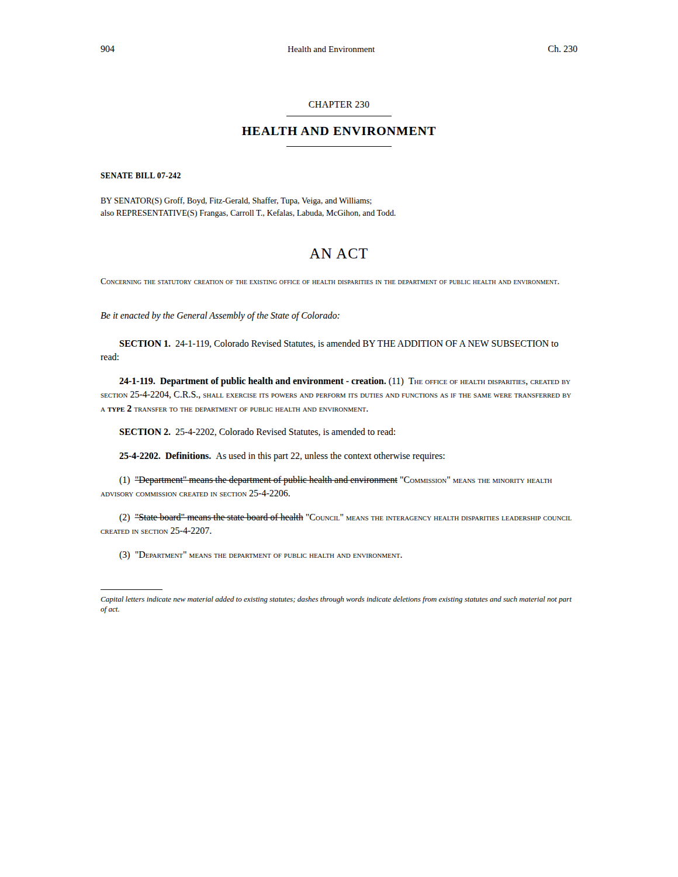904 Health and Environment Ch. 230
CHAPTER 230
HEALTH AND ENVIRONMENT
SENATE BILL 07-242
BY SENATOR(S) Groff, Boyd, Fitz-Gerald, Shaffer, Tupa, Veiga, and Williams;
also REPRESENTATIVE(S) Frangas, Carroll T., Kefalas, Labuda, McGihon, and Todd.
AN ACT
Concerning the statutory creation of the existing office of health disparities in the department of public health and environment.
Be it enacted by the General Assembly of the State of Colorado:
SECTION 1. 24-1-119, Colorado Revised Statutes, is amended BY THE ADDITION OF A NEW SUBSECTION to read:
24-1-119. Department of public health and environment - creation. (11) The office of health disparities, created by section 25-4-2204, C.R.S., shall exercise its powers and perform its duties and functions as if the same were transferred by a type 2 transfer to the department of public health and environment.
SECTION 2. 25-4-2202, Colorado Revised Statutes, is amended to read:
25-4-2202. Definitions. As used in this part 22, unless the context otherwise requires:
(1) "Department" means the department of public health and environment "Commission" means the minority health advisory commission created in section 25-4-2206.
(2) "State board" means the state board of health "Council" means the interagency health disparities leadership council created in section 25-4-2207.
(3) "Department" means the department of public health and environment.
Capital letters indicate new material added to existing statutes; dashes through words indicate deletions from existing statutes and such material not part of act.